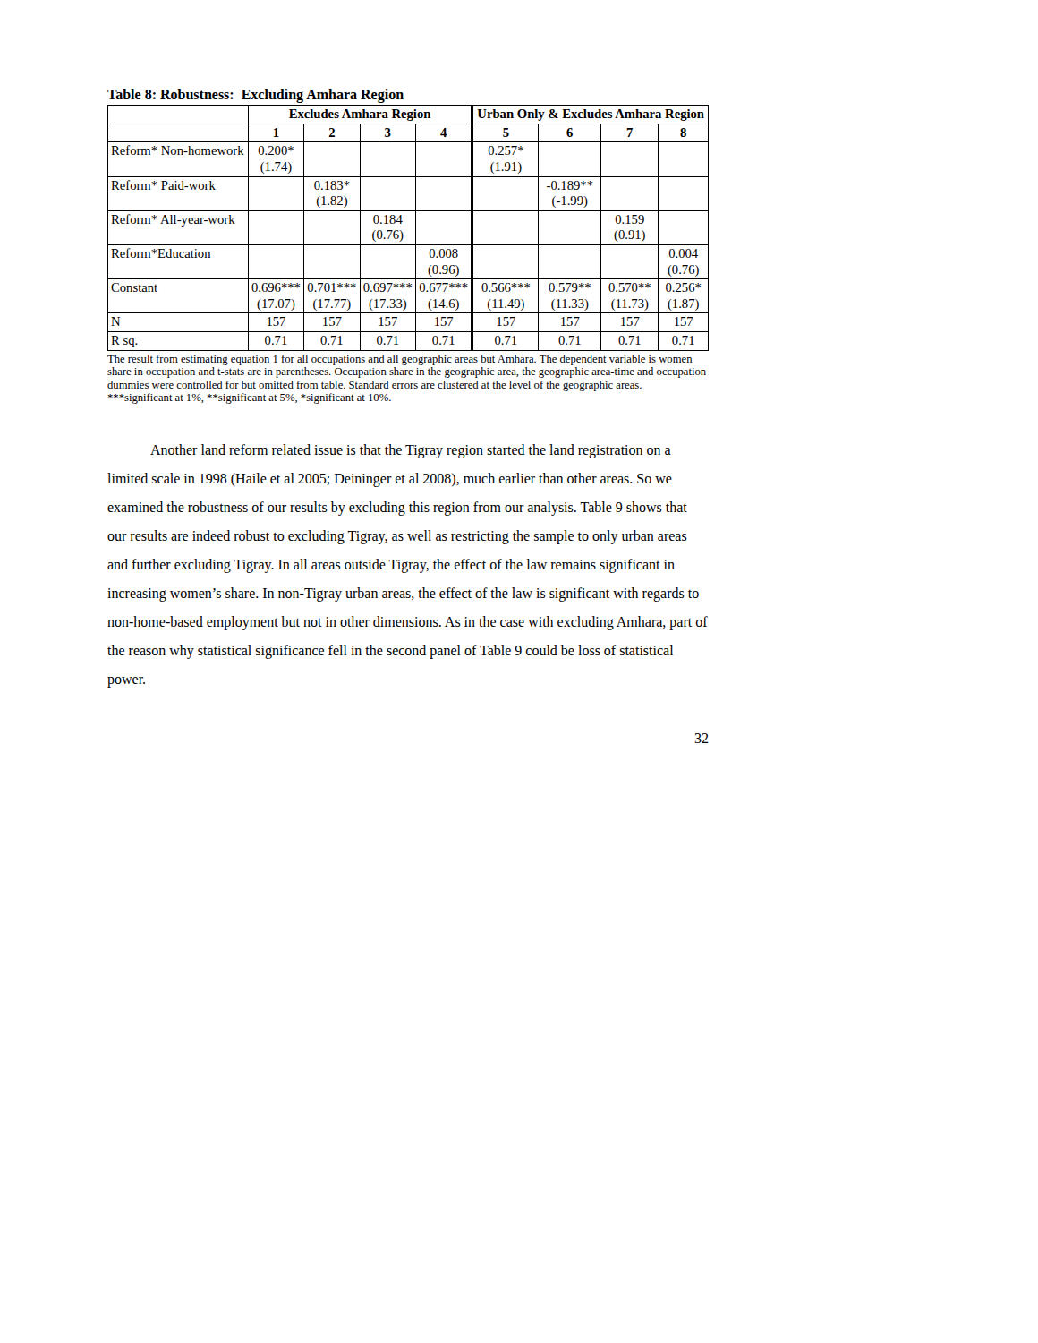Table 8: Robustness: Excluding Amhara Region
| | Excludes Amhara Region | Urban Only & Excludes Amhara Region |
| | 1 | 2 | 3 | 4 | 5 | 6 | 7 | 8 |
| Reform* Non-homework | 0.200* (1.74) | | | | 0.257* (1.91) | | | |
| Reform* Paid-work | | 0.183* (1.82) | | | | -0.189** (-1.99) | | |
| Reform* All-year-work | | | 0.184 (0.76) | | | | 0.159 (0.91) | |
| Reform*Education | | | | 0.008 (0.96) | | | | 0.004 (0.76) |
| Constant | 0.696*** (17.07) | 0.701*** (17.77) | 0.697*** (17.33) | 0.677*** (14.6) | 0.566*** (11.49) | 0.579** (11.33) | 0.570** (11.73) | 0.256* (1.87) |
| N | 157 | 157 | 157 | 157 | 157 | 157 | 157 | 157 |
| R sq. | 0.71 | 0.71 | 0.71 | 0.71 | 0.71 | 0.71 | 0.71 | 0.71 |
The result from estimating equation 1 for all occupations and all geographic areas but Amhara. The dependent variable is women share in occupation and t-stats are in parentheses. Occupation share in the geographic area, the geographic area-time and occupation dummies were controlled for but omitted from table. Standard errors are clustered at the level of the geographic areas.
***significant at 1%, **significant at 5%, *significant at 10%.
Another land reform related issue is that the Tigray region started the land registration on a limited scale in 1998 (Haile et al 2005; Deininger et al 2008), much earlier than other areas. So we examined the robustness of our results by excluding this region from our analysis. Table 9 shows that our results are indeed robust to excluding Tigray, as well as restricting the sample to only urban areas and further excluding Tigray. In all areas outside Tigray, the effect of the law remains significant in increasing women’s share. In non-Tigray urban areas, the effect of the law is significant with regards to non-home-based employment but not in other dimensions. As in the case with excluding Amhara, part of the reason why statistical significance fell in the second panel of Table 9 could be loss of statistical power.
32